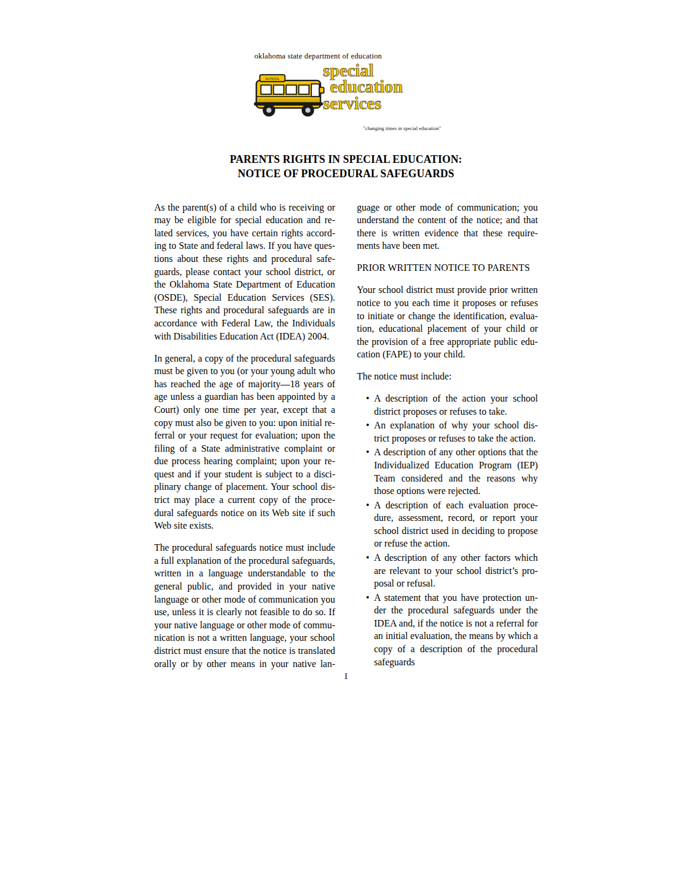oklahoma state department of education
SCHOOL
special education services
"changing times in special education"
PARENTS RIGHTS IN SPECIAL EDUCATION:
NOTICE OF PROCEDURAL SAFEGUARDS
As the parent(s) of a child who is receiving or may be eligible for special education and related services, you have certain rights according to State and federal laws. If you have questions about these rights and procedural safeguards, please contact your school district, or the Oklahoma State Department of Education (OSDE), Special Education Services (SES). These rights and procedural safeguards are in accordance with Federal Law, the Individuals with Disabilities Education Act (IDEA) 2004.
In general, a copy of the procedural safeguards must be given to you (or your young adult who has reached the age of majority—18 years of age unless a guardian has been appointed by a Court) only one time per year, except that a copy must also be given to you: upon initial referral or your request for evaluation; upon the filing of a State administrative complaint or due process hearing complaint; upon your request and if your student is subject to a disciplinary change of placement. Your school district may place a current copy of the procedural safeguards notice on its Web site if such Web site exists.
The procedural safeguards notice must include a full explanation of the procedural safeguards, written in a language understandable to the general public, and provided in your native language or other mode of communication you use, unless it is clearly not feasible to do so. If your native language or other mode of communication is not a written language, your school district must ensure that the notice is translated orally or by other means in your native language or other mode of communication; you understand the content of the notice; and that there is written evidence that these requirements have been met.
PRIOR WRITTEN NOTICE TO PARENTS
Your school district must provide prior written notice to you each time it proposes or refuses to initiate or change the identification, evaluation, educational placement of your child or the provision of a free appropriate public education (FAPE) to your child.
The notice must include:
A description of the action your school district proposes or refuses to take.
An explanation of why your school district proposes or refuses to take the action.
A description of any other options that the Individualized Education Program (IEP) Team considered and the reasons why those options were rejected.
A description of each evaluation procedure, assessment, record, or report your school district used in deciding to propose or refuse the action.
A description of any other factors which are relevant to your school district’s proposal or refusal.
A statement that you have protection under the procedural safeguards under the IDEA and, if the notice is not a referral for an initial evaluation, the means by which a copy of a description of the procedural safeguards
1